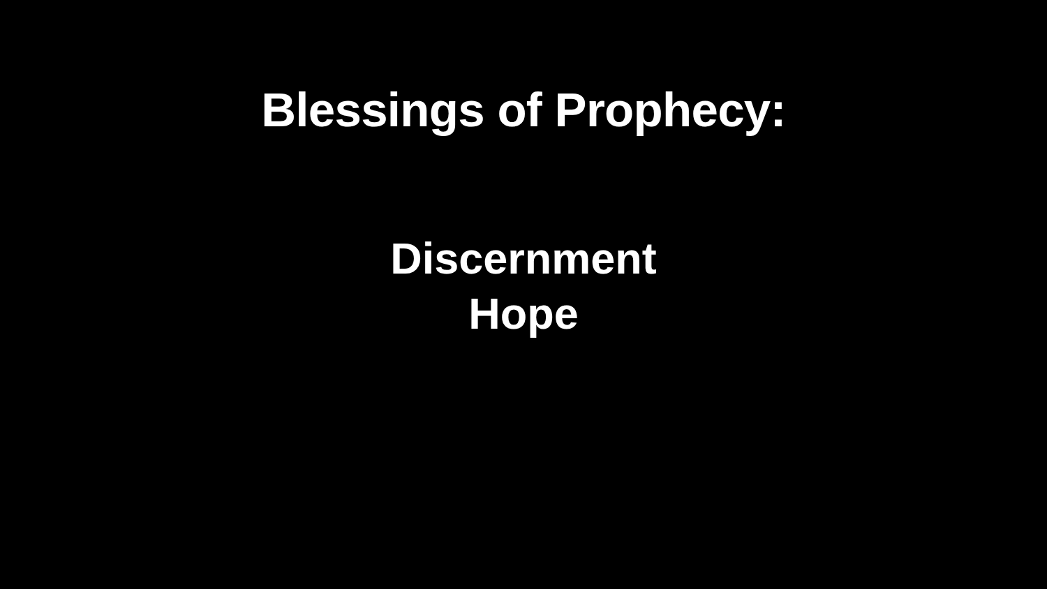Blessings of Prophecy:
Discernment
Hope